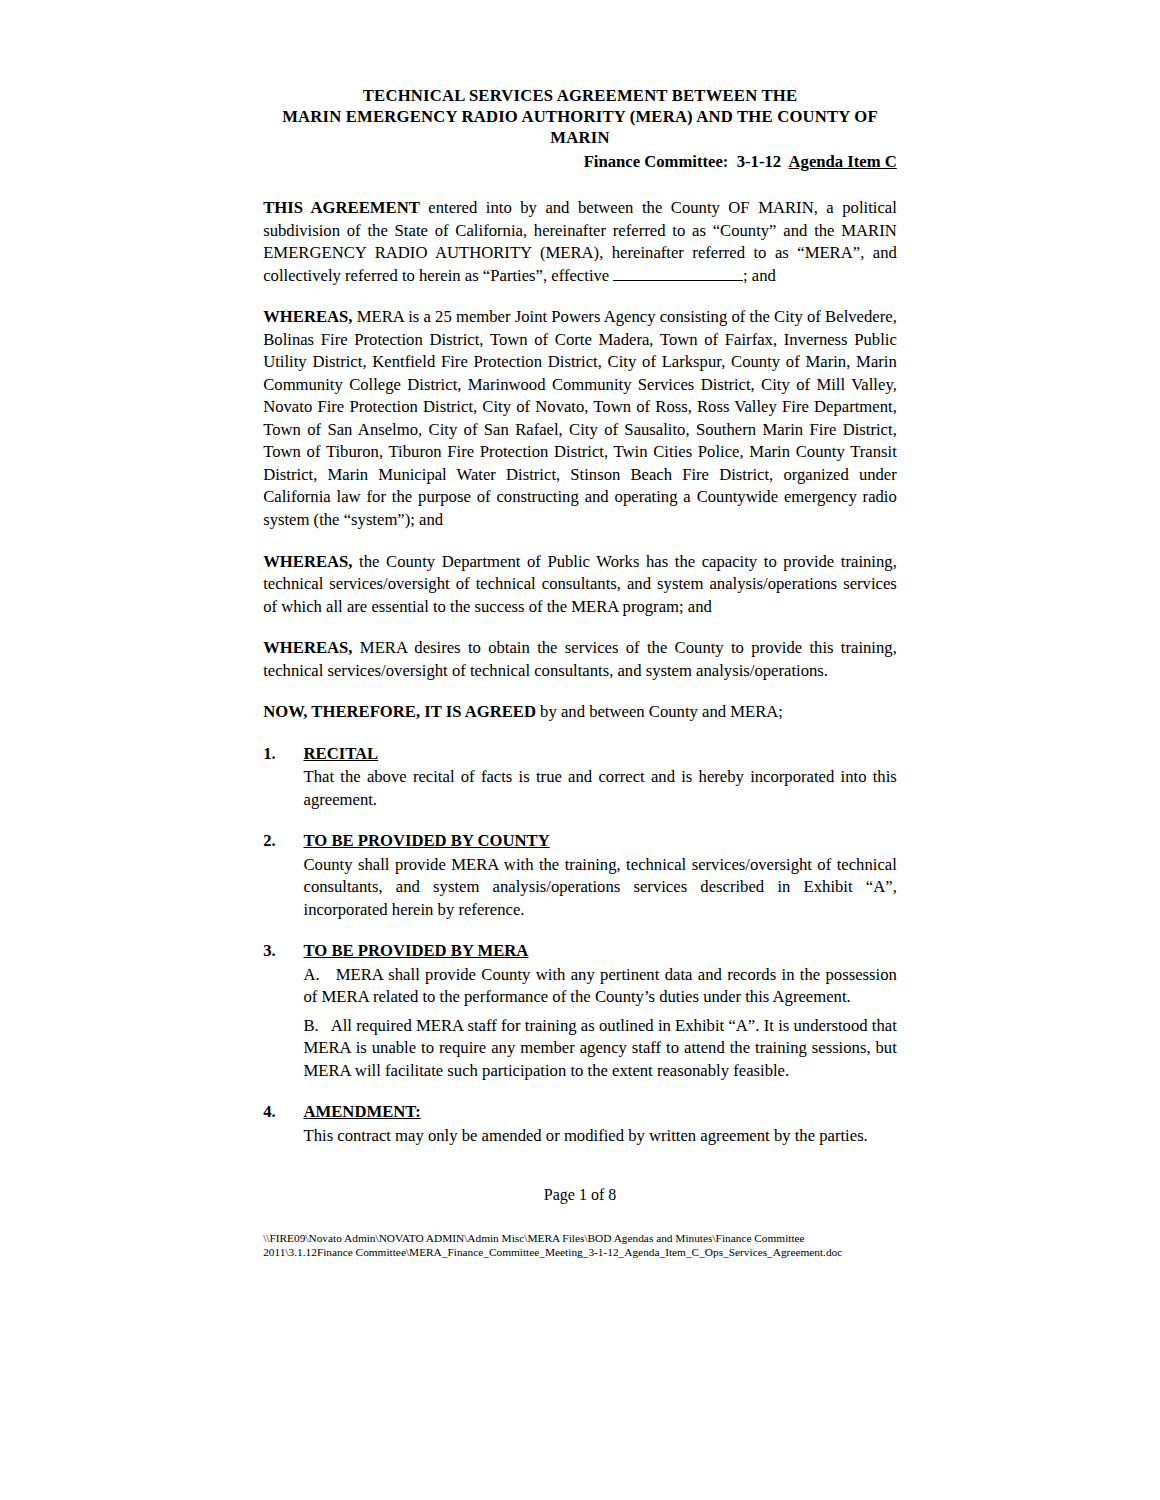Technical Services Agreement Between the
Marin Emergency Radio Authority (MERA) and the County of
Marin
Finance Committee: 3-1-12 Agenda Item C
THIS AGREEMENT entered into by and between the County OF MARIN, a political subdivision of the State of California, hereinafter referred to as “County” and the MARIN EMERGENCY RADIO AUTHORITY (MERA), hereinafter referred to as “MERA”, and collectively referred to herein as “Parties”, effective ; and
WHEREAS, MERA is a 25 member Joint Powers Agency consisting of the City of Belvedere, Bolinas Fire Protection District, Town of Corte Madera, Town of Fairfax, Inverness Public Utility District, Kentfield Fire Protection District, City of Larkspur, County of Marin, Marin Community College District, Marinwood Community Services District, City of Mill Valley, Novato Fire Protection District, City of Novato, Town of Ross, Ross Valley Fire Department, Town of San Anselmo, City of San Rafael, City of Sausalito, Southern Marin Fire District, Town of Tiburon, Tiburon Fire Protection District, Twin Cities Police, Marin County Transit District, Marin Municipal Water District, Stinson Beach Fire District, organized under California law for the purpose of constructing and operating a Countywide emergency radio system (the “system”); and
WHEREAS, the County Department of Public Works has the capacity to provide training, technical services/oversight of technical consultants, and system analysis/operations services of which all are essential to the success of the MERA program; and
WHEREAS, MERA desires to obtain the services of the County to provide this training, technical services/oversight of technical consultants, and system analysis/operations.
NOW, THEREFORE, IT IS AGREED by and between County and MERA;
RECITAL
That the above recital of facts is true and correct and is hereby incorporated into this agreement.
TO BE PROVIDED BY COUNTY
County shall provide MERA with the training, technical services/oversight of technical consultants, and system analysis/operations services described in Exhibit “A”, incorporated herein by reference.
TO BE PROVIDED BY MERA
A. MERA shall provide County with any pertinent data and records in the possession of MERA related to the performance of the County’s duties under this Agreement.
B. All required MERA staff for training as outlined in Exhibit “A”. It is understood that MERA is unable to require any member agency staff to attend the training sessions, but MERA will facilitate such participation to the extent reasonably feasible.
AMENDMENT:
This contract may only be amended or modified by written agreement by the parties.
Page 1 of 8
\\FIRE09\Novato Admin\NOVATO ADMIN\Admin Misc\MERA Files\BOD Agendas and Minutes\Finance Committee 2011\3.1.12Finance Committee\MERA_Finance_Committee_Meeting_3-1-12_Agenda_Item_C_Ops_Services_Agreement.doc